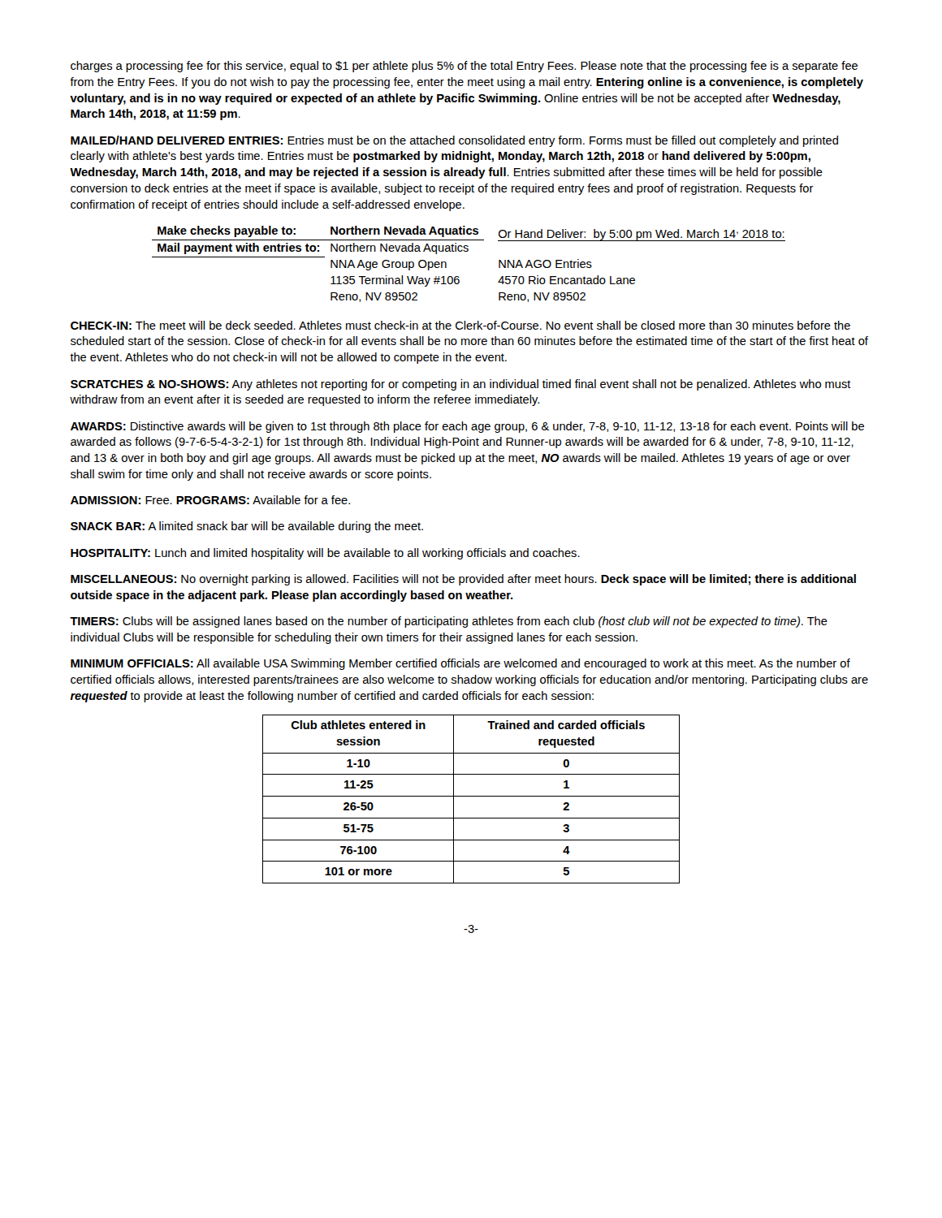charges a processing fee for this service, equal to $1 per athlete plus 5% of the total Entry Fees. Please note that the processing fee is a separate fee from the Entry Fees. If you do not wish to pay the processing fee, enter the meet using a mail entry. Entering online is a convenience, is completely voluntary, and is in no way required or expected of an athlete by Pacific Swimming. Online entries will be not be accepted after Wednesday, March 14th, 2018, at 11:59 pm.
MAILED/HAND DELIVERED ENTRIES: Entries must be on the attached consolidated entry form. Forms must be filled out completely and printed clearly with athlete's best yards time. Entries must be postmarked by midnight, Monday, March 12th, 2018 or hand delivered by 5:00pm, Wednesday, March 14th, 2018, and may be rejected if a session is already full. Entries submitted after these times will be held for possible conversion to deck entries at the meet if space is available, subject to receipt of the required entry fees and proof of registration. Requests for confirmation of receipt of entries should include a self-addressed envelope.
| Make checks payable to: | Northern Nevada Aquatics | Or Hand Deliver: by 5:00 pm Wed. March 14 , 2018 to: |
| Mail payment with entries to: | Northern Nevada Aquatics |
| | NNA Age Group Open | NNA AGO Entries |
| | 1135 Terminal Way #106 | 4570 Rio Encantado Lane |
| | Reno, NV 89502 | Reno, NV 89502 |
CHECK-IN: The meet will be deck seeded. Athletes must check-in at the Clerk-of-Course. No event shall be closed more than 30 minutes before the scheduled start of the session. Close of check-in for all events shall be no more than 60 minutes before the estimated time of the start of the first heat of the event. Athletes who do not check-in will not be allowed to compete in the event.
SCRATCHES & NO-SHOWS: Any athletes not reporting for or competing in an individual timed final event shall not be penalized. Athletes who must withdraw from an event after it is seeded are requested to inform the referee immediately.
AWARDS: Distinctive awards will be given to 1st through 8th place for each age group, 6 & under, 7-8, 9-10, 11-12, 13-18 for each event. Points will be awarded as follows (9-7-6-5-4-3-2-1) for 1st through 8th. Individual High-Point and Runner-up awards will be awarded for 6 & under, 7-8, 9-10, 11-12, and 13 & over in both boy and girl age groups. All awards must be picked up at the meet, NO awards will be mailed. Athletes 19 years of age or over shall swim for time only and shall not receive awards or score points.
ADMISSION: Free. PROGRAMS: Available for a fee.
SNACK BAR: A limited snack bar will be available during the meet.
HOSPITALITY: Lunch and limited hospitality will be available to all working officials and coaches.
MISCELLANEOUS: No overnight parking is allowed. Facilities will not be provided after meet hours. Deck space will be limited; there is additional outside space in the adjacent park. Please plan accordingly based on weather.
TIMERS: Clubs will be assigned lanes based on the number of participating athletes from each club (host club will not be expected to time). The individual Clubs will be responsible for scheduling their own timers for their assigned lanes for each session.
MINIMUM OFFICIALS: All available USA Swimming Member certified officials are welcomed and encouraged to work at this meet. As the number of certified officials allows, interested parents/trainees are also welcome to shadow working officials for education and/or mentoring. Participating clubs are requested to provide at least the following number of certified and carded officials for each session:
| Club athletes entered in session | Trained and carded officials requested |
| --- | --- |
| 1-10 | 0 |
| 11-25 | 1 |
| 26-50 | 2 |
| 51-75 | 3 |
| 76-100 | 4 |
| 101 or more | 5 |
-3-